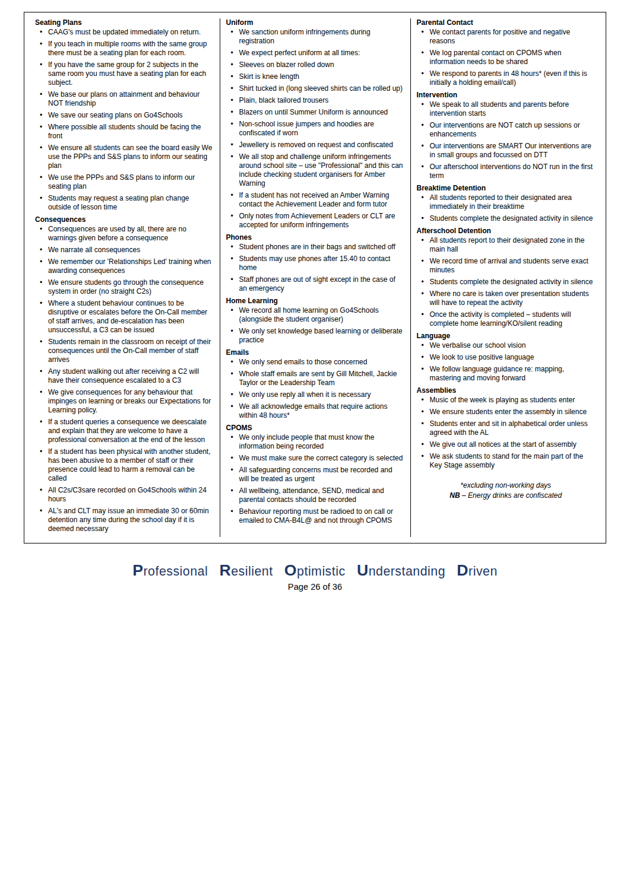| Seating Plans CAAG's must be updated immediately on return. If you teach in multiple rooms with the same group there must be a seating plan for each room. If you have the same group for 2 subjects in the same room you must have a seating plan for each subject. We base our plans on attainment and behaviour NOT friendship We save our seating plans on Go4Schools Where possible all students should be facing the front We ensure all students can see the board easily We use the PPPs and S&S plans to inform our seating plan We use the PPPs and S&S plans to inform our seating plan Students may request a seating plan change outside of lesson time Consequences Consequences are used by all, there are no warnings given before a consequence We narrate all consequences We remember our 'Relationships Led' training when awarding consequences We ensure students go through the consequence system in order (no straight C2s) Where a student behaviour continues to be disruptive or escalates before the On-Call member of staff arrives, and de-escalation has been unsuccessful, a C3 can be issued Students remain in the classroom on receipt of their consequences until the On-Call member of staff arrives Any student walking out after receiving a C2 will have their consequence escalated to a C3 We give consequences for any behaviour that impinges on learning or breaks our Expectations for Learning policy. If a student queries a consequence we deescalate and explain that they are welcome to have a professional conversation at the end of the lesson If a student has been physical with another student, has been abusive to a member of staff or their presence could lead to harm a removal can be called All C2s/C3sare recorded on Go4Schools within 24 hours AL's and CLT may issue an immediate 30 or 60min detention any time during the school day if it is deemed necessary | Uniform We sanction uniform infringements during registration We expect perfect uniform at all times: Sleeves on blazer rolled down Skirt is knee length Shirt tucked in (long sleeved shirts can be rolled up) Plain, black tailored trousers Blazers on until Summer Uniform is announced Non-school issue jumpers and hoodies are confiscated if worn Jewellery is removed on request and confiscated We all stop and challenge uniform infringements around school site – use "Professional" and this can include checking student organisers for Amber Warning If a student has not received an Amber Warning contact the Achievement Leader and form tutor Only notes from Achievement Leaders or CLT are accepted for uniform infringements Phones Student phones are in their bags and switched off Students may use phones after 15.40 to contact home Staff phones are out of sight except in the case of an emergency Home Learning We record all home learning on Go4Schools (alongside the student organiser) We only set knowledge based learning or deliberate practice Emails We only send emails to those concerned Whole staff emails are sent by Gill Mitchell, Jackie Taylor or the Leadership Team We only use reply all when it is necessary We all acknowledge emails that require actions within 48 hours* CPOMS We only include people that must know the information being recorded We must make sure the correct category is selected All safeguarding concerns must be recorded and will be treated as urgent All wellbeing, attendance, SEND, medical and parental contacts should be recorded Behaviour reporting must be radioed to on call or emailed to CMA-B4L@ and not through CPOMS | Parental Contact We contact parents for positive and negative reasons We log parental contact on CPOMS when information needs to be shared We respond to parents in 48 hours* (even if this is initially a holding email/call) Intervention We speak to all students and parents before intervention starts Our interventions are NOT catch up sessions or enhancements Our interventions are SMART Our interventions are in small groups and focussed on DTT Our afterschool interventions do NOT run in the first term Breaktime Detention All students reported to their designated area immediately in their breaktime Students complete the designated activity in silence Afterschool Detention All students report to their designated zone in the main hall We record time of arrival and students serve exact minutes Students complete the designated activity in silence Where no care is taken over presentation students will have to repeat the activity Once the activity is completed – students will complete home learning/KO/silent reading Language We verbalise our school vision We look to use positive language We follow language guidance re: mapping, mastering and moving forward Assemblies Music of the week is playing as students enter We ensure students enter the assembly in silence Students enter and sit in alphabetical order unless agreed with the AL We give out all notices at the start of assembly We ask students to stand for the main part of the Key Stage assembly *excluding non-working days NB – Energy drinks are confiscated |
Professional Resilient Optimistic Understanding Driven
Page 26 of 36